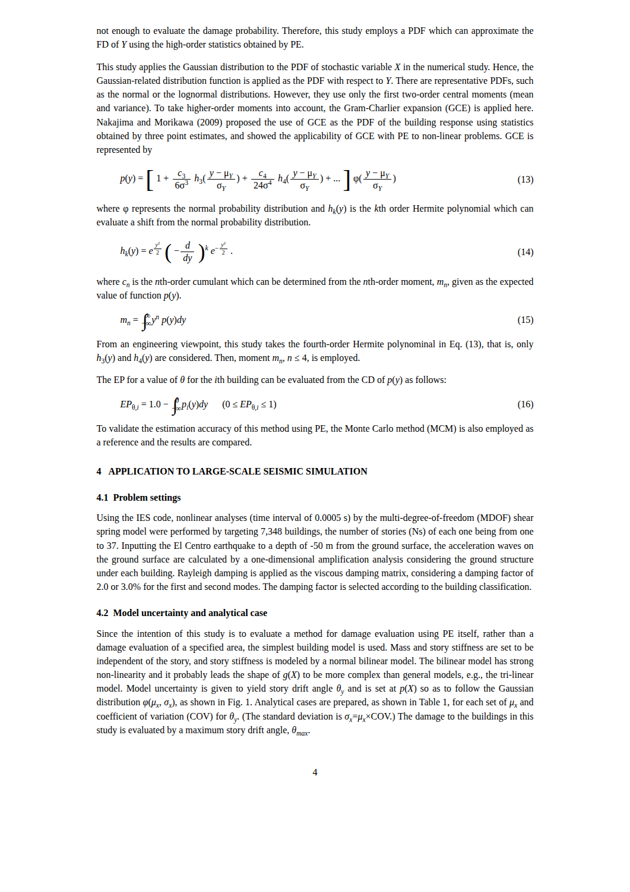not enough to evaluate the damage probability. Therefore, this study employs a PDF which can approximate the FD of Y using the high-order statistics obtained by PE.
This study applies the Gaussian distribution to the PDF of stochastic variable X in the numerical study. Hence, the Gaussian-related distribution function is applied as the PDF with respect to Y. There are representative PDFs, such as the normal or the lognormal distributions. However, they use only the first two-order central moments (mean and variance). To take higher-order moments into account, the Gram-Charlier expansion (GCE) is applied here. Nakajima and Morikawa (2009) proposed the use of GCE as the PDF of the building response using statistics obtained by three point estimates, and showed the applicability of GCE with PE to non-linear problems. GCE is represented by
p(y) = [ 1 + c36σ3 h3(y − μY σY) + c424σ4 h4(y − μY σY) + ... ] φ(y − μY σY)
(13)
where φ represents the normal probability distribution and hk(y) is the kth order Hermite polynomial which can evaluate a shift from the normal probability distribution.
hk(y) = ey22 ( −ddy )k e−y22 .
(14)
where cn is the nth-order cumulant which can be determined from the nth-order moment, mn, given as the expected value of function p(y).
mn = ∫∞−∞ yn p(y)dy
(15)
From an engineering viewpoint, this study takes the fourth-order Hermite polynominal in Eq. (13), that is, only h3(y) and h4(y) are considered. Then, moment mn, n ≤ 4, is employed.
The EP for a value of θ for the ith building can be evaluated from the CD of p(y) as follows:
EPθ,i = 1.0 − ∫θ−∞ pi(y)dy (0 ≤ EPθ,i ≤ 1)
(16)
To validate the estimation accuracy of this method using PE, the Monte Carlo method (MCM) is also employed as a reference and the results are compared.
4 APPLICATION TO LARGE-SCALE SEISMIC SIMULATION
4.1 Problem settings
Using the IES code, nonlinear analyses (time interval of 0.0005 s) by the multi-degree-of-freedom (MDOF) shear spring model were performed by targeting 7,348 buildings, the number of stories (Ns) of each one being from one to 37. Inputting the El Centro earthquake to a depth of -50 m from the ground surface, the acceleration waves on the ground surface are calculated by a one-dimensional amplification analysis considering the ground structure under each building. Rayleigh damping is applied as the viscous damping matrix, considering a damping factor of 2.0 or 3.0% for the first and second modes. The damping factor is selected according to the building classification.
4.2 Model uncertainty and analytical case
Since the intention of this study is to evaluate a method for damage evaluation using PE itself, rather than a damage evaluation of a specified area, the simplest building model is used. Mass and story stiffness are set to be independent of the story, and story stiffness is modeled by a normal bilinear model. The bilinear model has strong non-linearity and it probably leads the shape of g(X) to be more complex than general models, e.g., the tri-linear model. Model uncertainty is given to yield story drift angle θy and is set at p(X) so as to follow the Gaussian distribution φ(μx, σx), as shown in Fig. 1. Analytical cases are prepared, as shown in Table 1, for each set of μx and coefficient of variation (COV) for θy. (The standard deviation is σx=μx×COV.) The damage to the buildings in this study is evaluated by a maximum story drift angle, θmax.
4